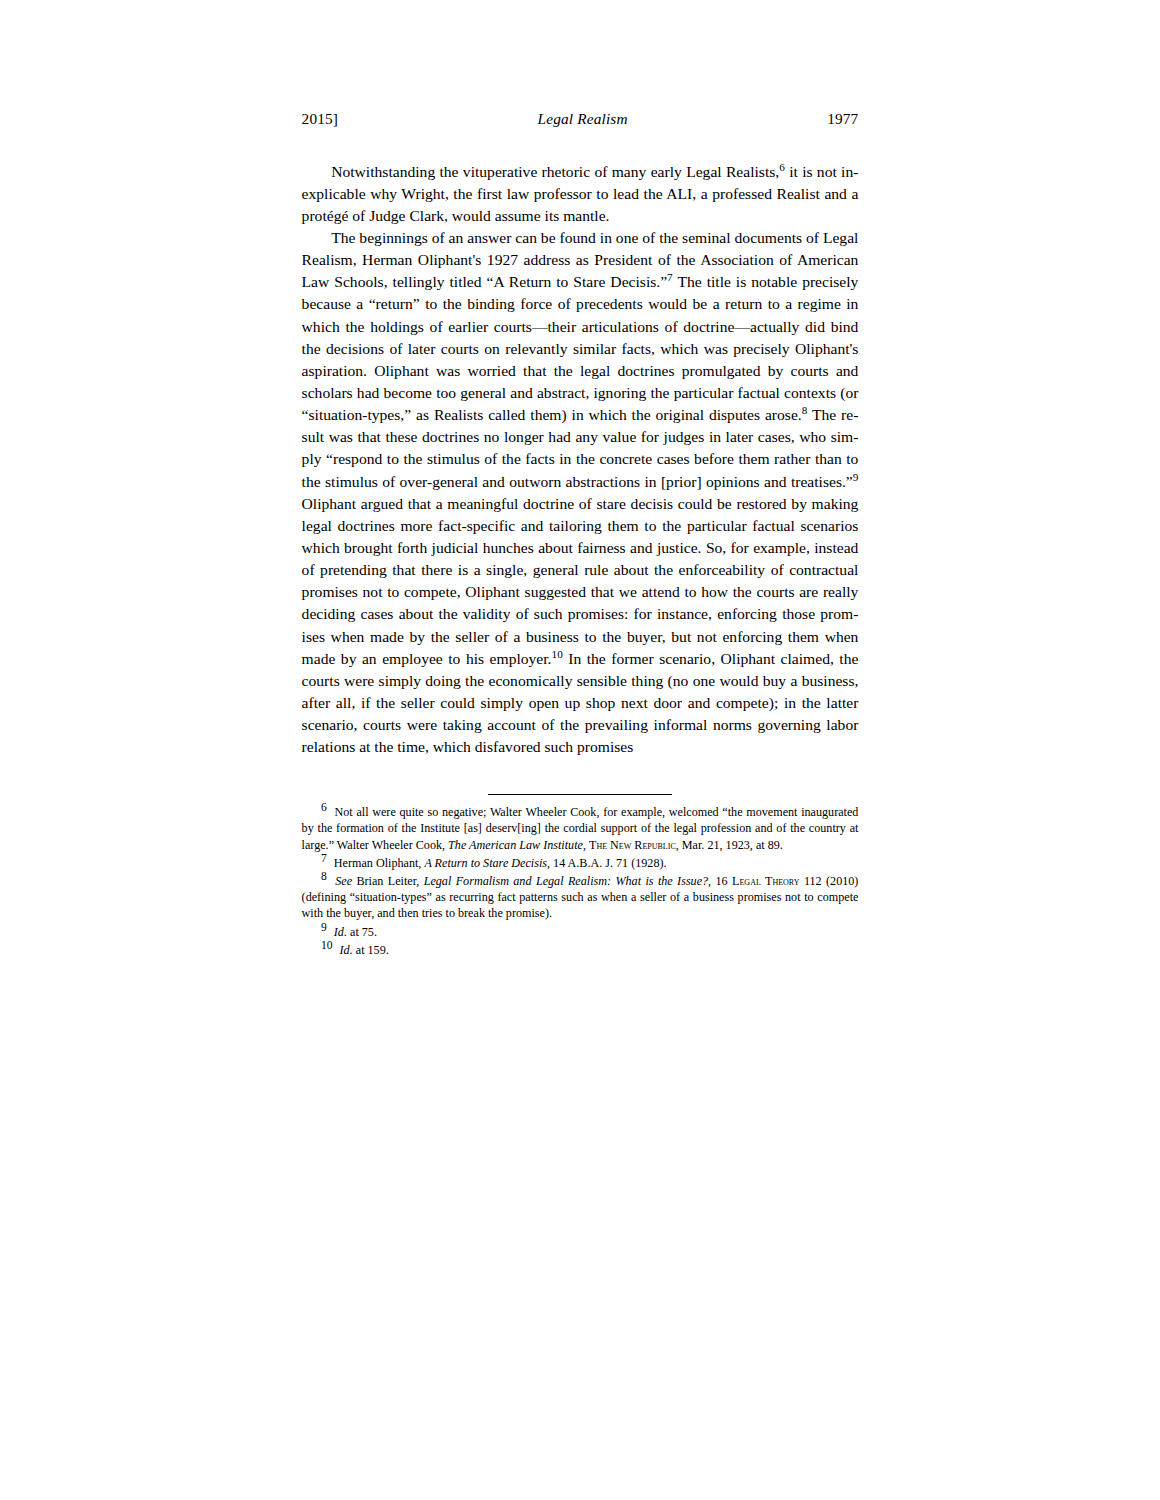2015] Legal Realism 1977
Notwithstanding the vituperative rhetoric of many early Legal Realists,6 it is not inexplicable why Wright, the first law professor to lead the ALI, a professed Realist and a protégé of Judge Clark, would assume its mantle.
The beginnings of an answer can be found in one of the seminal documents of Legal Realism, Herman Oliphant's 1927 address as President of the Association of American Law Schools, tellingly titled “A Return to Stare Decisis.”7 The title is notable precisely because a “return” to the binding force of precedents would be a return to a regime in which the holdings of earlier courts—their articulations of doctrine—actually did bind the decisions of later courts on relevantly similar facts, which was precisely Oliphant's aspiration. Oliphant was worried that the legal doctrines promulgated by courts and scholars had become too general and abstract, ignoring the particular factual contexts (or “situation-types,” as Realists called them) in which the original disputes arose.8 The result was that these doctrines no longer had any value for judges in later cases, who simply “respond to the stimulus of the facts in the concrete cases before them rather than to the stimulus of over-general and outworn abstractions in [prior] opinions and treatises.”9 Oliphant argued that a meaningful doctrine of stare decisis could be restored by making legal doctrines more fact-specific and tailoring them to the particular factual scenarios which brought forth judicial hunches about fairness and justice. So, for example, instead of pretending that there is a single, general rule about the enforceability of contractual promises not to compete, Oliphant suggested that we attend to how the courts are really deciding cases about the validity of such promises: for instance, enforcing those promises when made by the seller of a business to the buyer, but not enforcing them when made by an employee to his employer.10 In the former scenario, Oliphant claimed, the courts were simply doing the economically sensible thing (no one would buy a business, after all, if the seller could simply open up shop next door and compete); in the latter scenario, courts were taking account of the prevailing informal norms governing labor relations at the time, which disfavored such promises
6 Not all were quite so negative; Walter Wheeler Cook, for example, welcomed “the movement inaugurated by the formation of the Institute [as] deserv[ing] the cordial support of the legal profession and of the country at large.” Walter Wheeler Cook, The American Law Institute, The New Republic, Mar. 21, 1923, at 89.
7 Herman Oliphant, A Return to Stare Decisis, 14 A.B.A. J. 71 (1928).
8 See Brian Leiter, Legal Formalism and Legal Realism: What is the Issue?, 16 Legal Theory 112 (2010) (defining “situation-types” as recurring fact patterns such as when a seller of a business promises not to compete with the buyer, and then tries to break the promise).
9 Id. at 75.
10 Id. at 159.